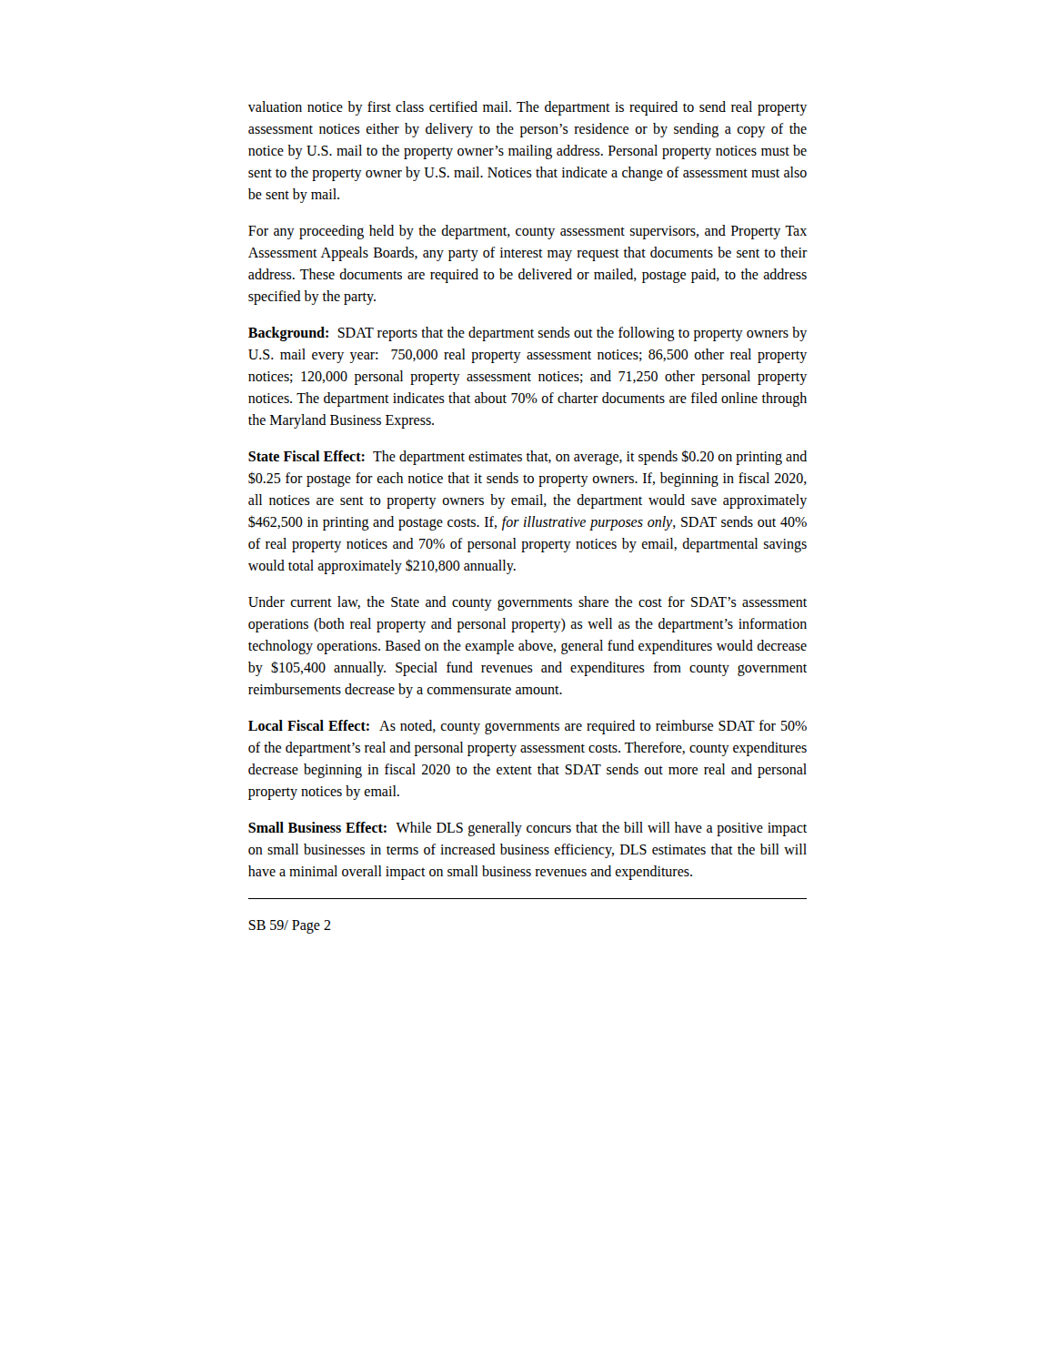valuation notice by first class certified mail. The department is required to send real property assessment notices either by delivery to the person’s residence or by sending a copy of the notice by U.S. mail to the property owner’s mailing address. Personal property notices must be sent to the property owner by U.S. mail. Notices that indicate a change of assessment must also be sent by mail.
For any proceeding held by the department, county assessment supervisors, and Property Tax Assessment Appeals Boards, any party of interest may request that documents be sent to their address. These documents are required to be delivered or mailed, postage paid, to the address specified by the party.
Background: SDAT reports that the department sends out the following to property owners by U.S. mail every year: 750,000 real property assessment notices; 86,500 other real property notices; 120,000 personal property assessment notices; and 71,250 other personal property notices. The department indicates that about 70% of charter documents are filed online through the Maryland Business Express.
State Fiscal Effect: The department estimates that, on average, it spends $0.20 on printing and $0.25 for postage for each notice that it sends to property owners. If, beginning in fiscal 2020, all notices are sent to property owners by email, the department would save approximately $462,500 in printing and postage costs. If, for illustrative purposes only, SDAT sends out 40% of real property notices and 70% of personal property notices by email, departmental savings would total approximately $210,800 annually.
Under current law, the State and county governments share the cost for SDAT’s assessment operations (both real property and personal property) as well as the department’s information technology operations. Based on the example above, general fund expenditures would decrease by $105,400 annually. Special fund revenues and expenditures from county government reimbursements decrease by a commensurate amount.
Local Fiscal Effect: As noted, county governments are required to reimburse SDAT for 50% of the department’s real and personal property assessment costs. Therefore, county expenditures decrease beginning in fiscal 2020 to the extent that SDAT sends out more real and personal property notices by email.
Small Business Effect: While DLS generally concurs that the bill will have a positive impact on small businesses in terms of increased business efficiency, DLS estimates that the bill will have a minimal overall impact on small business revenues and expenditures.
SB 59/ Page 2